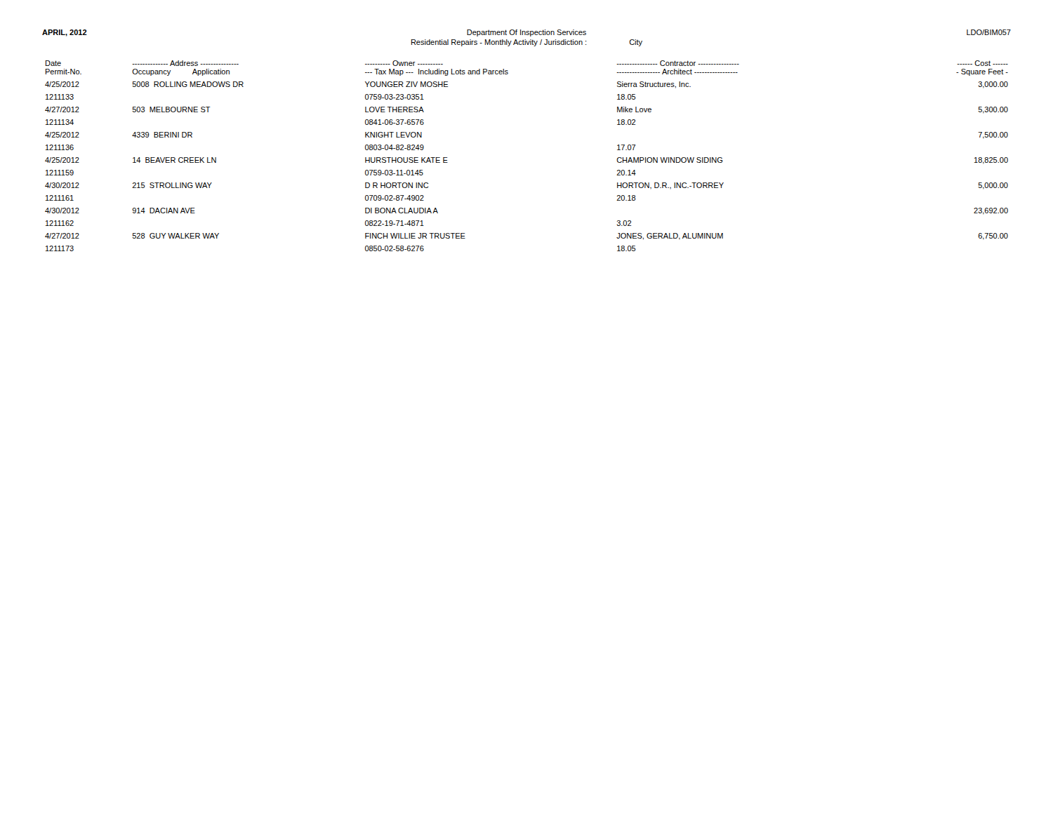APRIL, 2012
LDO/BIM057
Department Of Inspection Services
Residential Repairs - Monthly Activity / Jurisdiction :City
| Date | -------------- Address --------------- | ---------- Owner ---------- | ---------------- Contractor ---------------- | ------ Cost ------ |
| --- | --- | --- | --- | --- |
| Permit-No. | Occupancy Application | --- Tax Map --- Including Lots and Parcels | ----------------- Architect ----------------- | - Square Feet - |
| 4/25/2012 | 5008 ROLLING MEADOWS DR | YOUNGER ZIV MOSHE | Sierra Structures, Inc. | 3,000.00 |
| 1211133 | | 0759-03-23-0351 | 18.05 | |
| 4/27/2012 | 503 MELBOURNE ST | LOVE THERESA | Mike Love | 5,300.00 |
| 1211134 | | 0841-06-37-6576 | 18.02 | |
| 4/25/2012 | 4339 BERINI DR | KNIGHT LEVON | | 7,500.00 |
| 1211136 | | 0803-04-82-8249 | 17.07 | |
| 4/25/2012 | 14 BEAVER CREEK LN | HURSTHOUSE KATE E | CHAMPION WINDOW SIDING | 18,825.00 |
| 1211159 | | 0759-03-11-0145 | 20.14 | |
| 4/30/2012 | 215 STROLLING WAY | D R HORTON INC | HORTON, D.R., INC.-TORREY | 5,000.00 |
| 1211161 | | 0709-02-87-4902 | 20.18 | |
| 4/30/2012 | 914 DACIAN AVE | DI BONA CLAUDIA A | | 23,692.00 |
| 1211162 | | 0822-19-71-4871 | 3.02 | |
| 4/27/2012 | 528 GUY WALKER WAY | FINCH WILLIE JR TRUSTEE | JONES, GERALD, ALUMINUM | 6,750.00 |
| 1211173 | | 0850-02-58-6276 | 18.05 | |